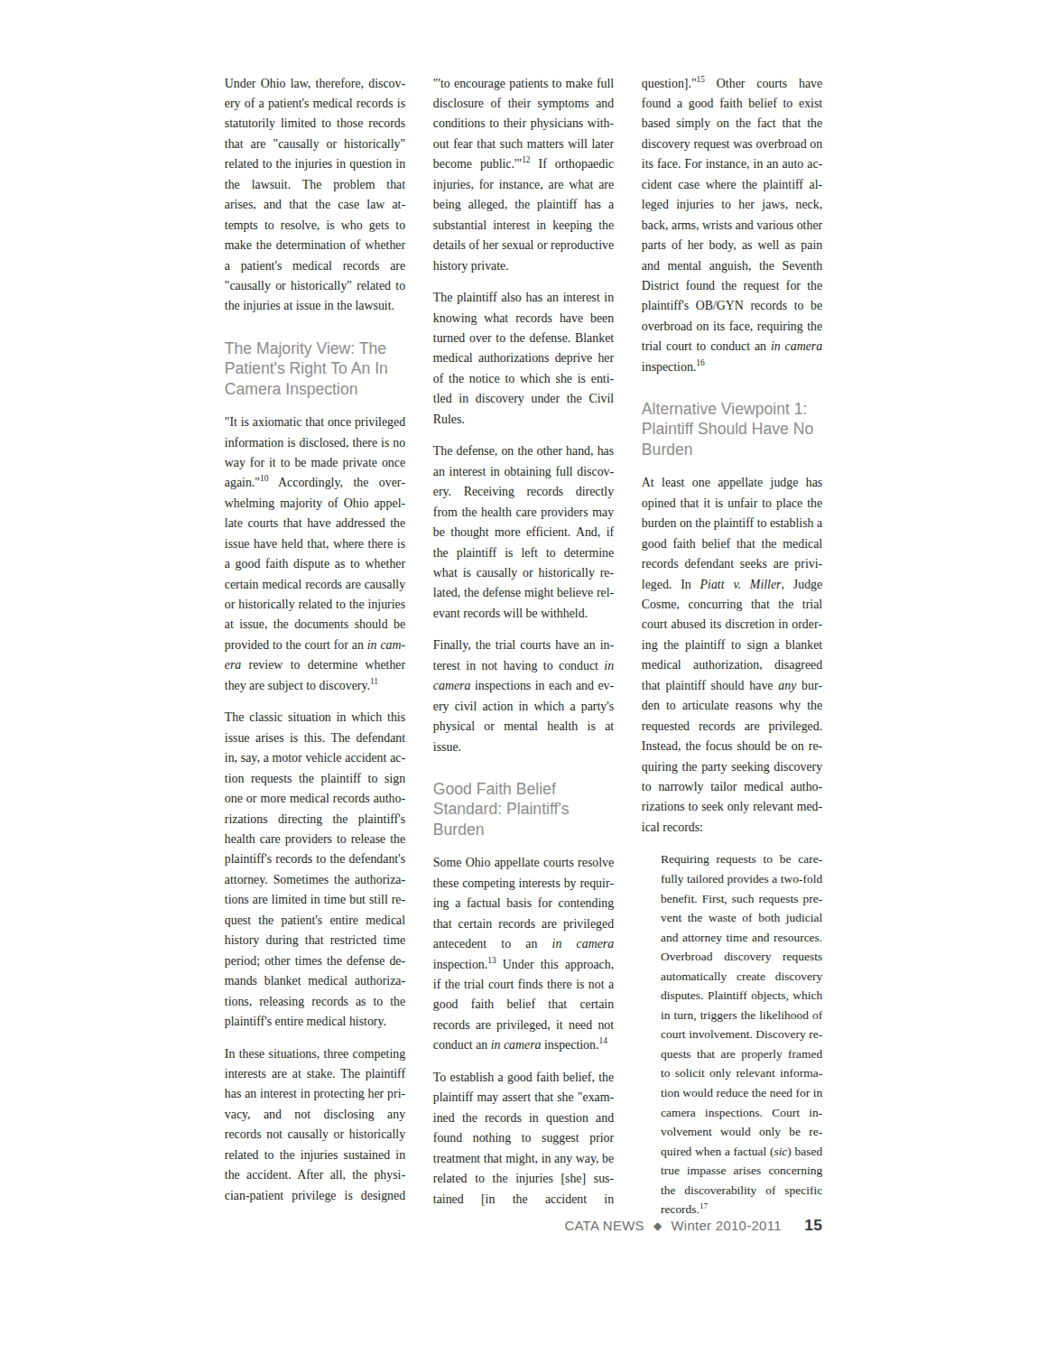Under Ohio law, therefore, discovery of a patient's medical records is statutorily limited to those records that are "causally or historically" related to the injuries in question in the lawsuit. The problem that arises, and that the case law attempts to resolve, is who gets to make the determination of whether a patient's medical records are "causally or historically" related to the injuries at issue in the lawsuit.
The Majority View: The Patient's Right To An In Camera Inspection
"It is axiomatic that once privileged information is disclosed, there is no way for it to be made private once again."10 Accordingly, the overwhelming majority of Ohio appellate courts that have addressed the issue have held that, where there is a good faith dispute as to whether certain medical records are causally or historically related to the injuries at issue, the documents should be provided to the court for an in camera review to determine whether they are subject to discovery.11
The classic situation in which this issue arises is this. The defendant in, say, a motor vehicle accident action requests the plaintiff to sign one or more medical records authorizations directing the plaintiff's health care providers to release the plaintiff's records to the defendant's attorney. Sometimes the authorizations are limited in time but still request the patient's entire medical history during that restricted time period; other times the defense demands blanket medical authorizations, releasing records as to the plaintiff's entire medical history.
In these situations, three competing interests are at stake. The plaintiff has an interest in protecting her privacy, and not disclosing any records not causally or historically related to the injuries sustained in the accident. After all, the physician-patient privilege is designed "'to encourage patients to make full disclosure of their symptoms and conditions to their physicians without fear that such matters will later become public.'"12 If orthopaedic injuries, for instance, are what are being alleged, the plaintiff has a substantial interest in keeping the details of her sexual or reproductive history private.
The plaintiff also has an interest in knowing what records have been turned over to the defense. Blanket medical authorizations deprive her of the notice to which she is entitled in discovery under the Civil Rules.
The defense, on the other hand, has an interest in obtaining full discovery. Receiving records directly from the health care providers may be thought more efficient. And, if the plaintiff is left to determine what is causally or historically related, the defense might believe relevant records will be withheld.
Finally, the trial courts have an interest in not having to conduct in camera inspections in each and every civil action in which a party's physical or mental health is at issue.
Good Faith Belief Standard: Plaintiff's Burden
Some Ohio appellate courts resolve these competing interests by requiring a factual basis for contending that certain records are privileged antecedent to an in camera inspection.13 Under this approach, if the trial court finds there is not a good faith belief that certain records are privileged, it need not conduct an in camera inspection.14
To establish a good faith belief, the plaintiff may assert that she "examined the records in question and found nothing to suggest prior treatment that might, in any way, be related to the injuries [she] sustained [in the accident in question]."15 Other courts have found a good faith belief to exist based simply on the fact that the discovery request was overbroad on its face. For instance, in an auto accident case where the plaintiff alleged injuries to her jaws, neck, back, arms, wrists and various other parts of her body, as well as pain and mental anguish, the Seventh District found the request for the plaintiff's OB/GYN records to be overbroad on its face, requiring the trial court to conduct an in camera inspection.16
Alternative Viewpoint 1: Plaintiff Should Have No Burden
At least one appellate judge has opined that it is unfair to place the burden on the plaintiff to establish a good faith belief that the medical records defendant seeks are privileged. In Piatt v. Miller, Judge Cosme, concurring that the trial court abused its discretion in ordering the plaintiff to sign a blanket medical authorization, disagreed that plaintiff should have any burden to articulate reasons why the requested records are privileged. Instead, the focus should be on requiring the party seeking discovery to narrowly tailor medical authorizations to seek only relevant medical records:
Requiring requests to be carefully tailored provides a two-fold benefit. First, such requests prevent the waste of both judicial and attorney time and resources. Overbroad discovery requests automatically create discovery disputes. Plaintiff objects, which in turn, triggers the likelihood of court involvement. Discovery requests that are properly framed to solicit only relevant information would reduce the need for in camera inspections. Court involvement would only be required when a factual (sic) based true impasse arises concerning the discoverability of specific records.17
CATA NEWS ◆ Winter 2010-2011 15